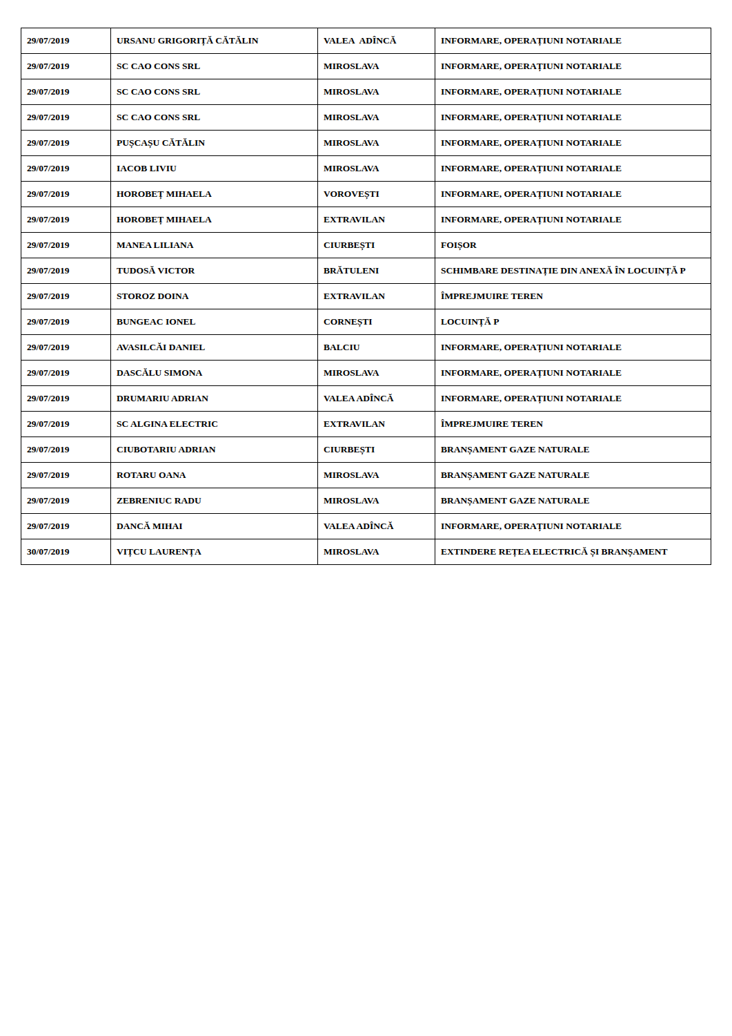| 29/07/2019 | URSANU GRIGORIȚĂ CĂTĂLIN | VALEA ADÎNCĂ | INFORMARE, OPERAȚIUNI NOTARIALE |
| 29/07/2019 | SC CAO CONS SRL | MIROSLAVA | INFORMARE, OPERAȚIUNI NOTARIALE |
| 29/07/2019 | SC CAO CONS SRL | MIROSLAVA | INFORMARE, OPERAȚIUNI NOTARIALE |
| 29/07/2019 | SC CAO CONS SRL | MIROSLAVA | INFORMARE, OPERAȚIUNI NOTARIALE |
| 29/07/2019 | PUȘCAȘU CĂTĂLIN | MIROSLAVA | INFORMARE, OPERAȚIUNI NOTARIALE |
| 29/07/2019 | IACOB LIVIU | MIROSLAVA | INFORMARE, OPERAȚIUNI NOTARIALE |
| 29/07/2019 | HOROBEȚ MIHAELA | VOROVEȘTI | INFORMARE, OPERAȚIUNI NOTARIALE |
| 29/07/2019 | HOROBEȚ MIHAELA | EXTRAVILAN | INFORMARE, OPERAȚIUNI NOTARIALE |
| 29/07/2019 | MANEA LILIANA | CIURBEȘTI | FOIȘOR |
| 29/07/2019 | TUDOSĂ VICTOR | BRĂTULENI | SCHIMBARE DESTINAȚIE DIN ANEXĂ ÎN LOCUINȚĂ P |
| 29/07/2019 | STOROZ DOINA | EXTRAVILAN | ÎMPREJMUIRE TEREN |
| 29/07/2019 | BUNGEAC IONEL | CORNEȘTI | LOCUINȚĂ P |
| 29/07/2019 | AVASILCĂI DANIEL | BALCIU | INFORMARE, OPERAȚIUNI NOTARIALE |
| 29/07/2019 | DASCĂLU SIMONA | MIROSLAVA | INFORMARE, OPERAȚIUNI NOTARIALE |
| 29/07/2019 | DRUMARIU ADRIAN | VALEA ADÎNCĂ | INFORMARE, OPERAȚIUNI NOTARIALE |
| 29/07/2019 | SC ALGINA ELECTRIC | EXTRAVILAN | ÎMPREJMUIRE TEREN |
| 29/07/2019 | CIUBOTARIU ADRIAN | CIURBEȘTI | BRANȘAMENT GAZE NATURALE |
| 29/07/2019 | ROTARU OANA | MIROSLAVA | BRANȘAMENT GAZE NATURALE |
| 29/07/2019 | ZEBRENIUC RADU | MIROSLAVA | BRANȘAMENT GAZE NATURALE |
| 29/07/2019 | DANCĂ MIHAI | VALEA ADÎNCĂ | INFORMARE, OPERAȚIUNI NOTARIALE |
| 30/07/2019 | VIȚCU LAURENȚA | MIROSLAVA | EXTINDERE REȚEA ELECTRICĂ ȘI BRANȘAMENT |